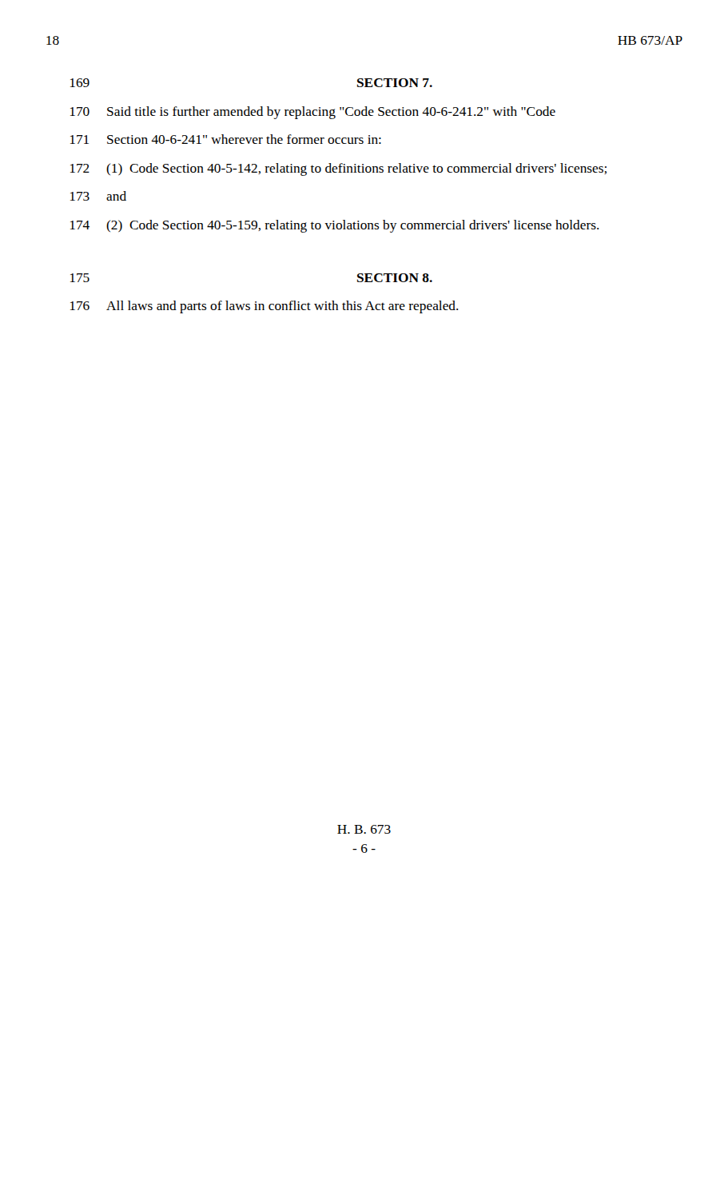18 HB 673/AP
169 SECTION 7.
170 Said title is further amended by replacing "Code Section 40-6-241.2" with "Code
171 Section 40-6-241" wherever the former occurs in:
172 (1) Code Section 40-5-142, relating to definitions relative to commercial drivers' licenses;
173 and
174 (2) Code Section 40-5-159, relating to violations by commercial drivers' license holders.
175 SECTION 8.
176 All laws and parts of laws in conflict with this Act are repealed.
H. B. 673 - 6 -